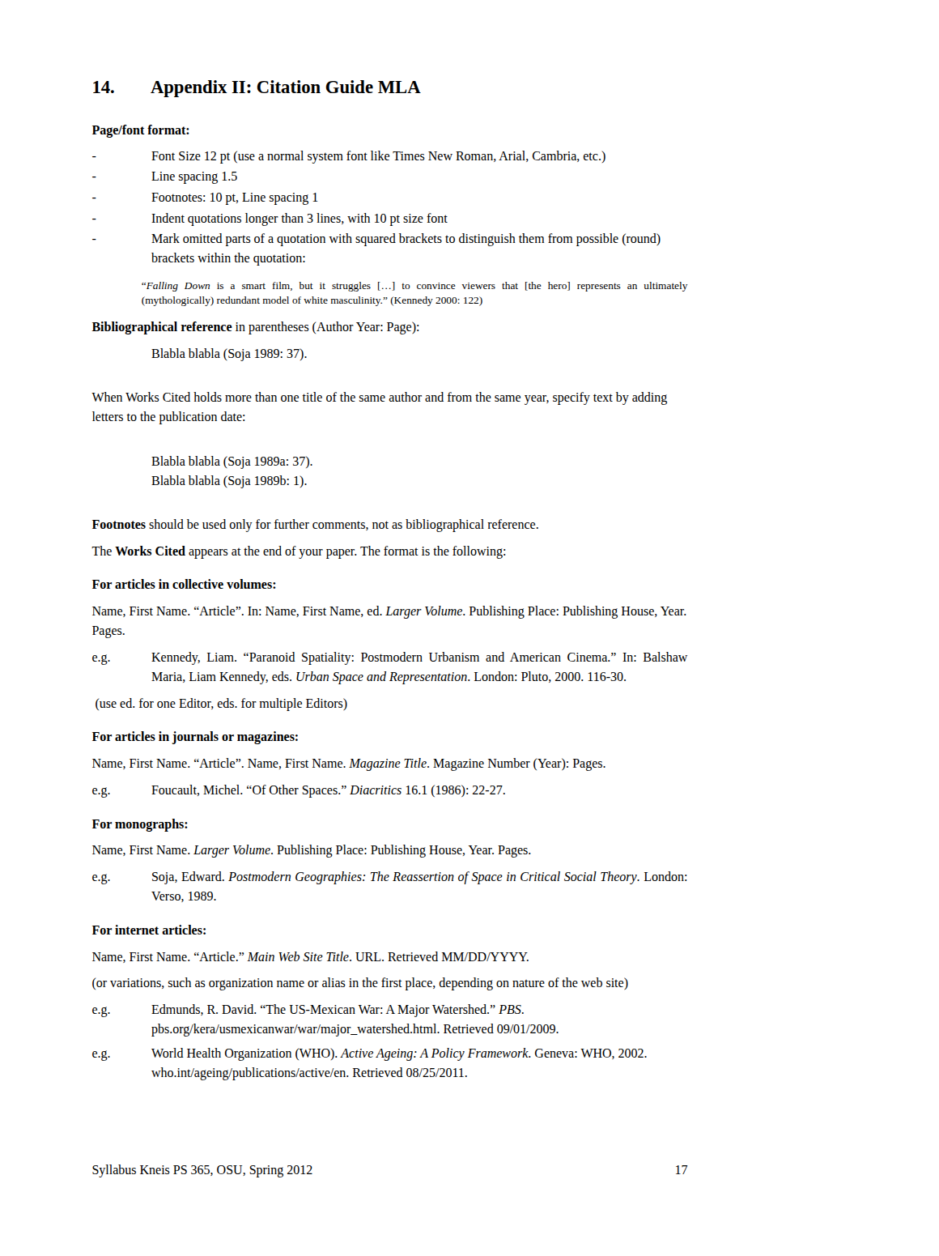14. Appendix II: Citation Guide MLA
Page/font format:
-Font Size 12 pt (use a normal system font like Times New Roman, Arial, Cambria, etc.)
-Line spacing 1.5
-Footnotes: 10 pt, Line spacing 1
-Indent quotations longer than 3 lines, with 10 pt size font
-Mark omitted parts of a quotation with squared brackets to distinguish them from possible (round) brackets within the quotation:
“Falling Down is a smart film, but it struggles […] to convince viewers that [the hero] represents an ultimately (mythologically) redundant model of white masculinity.” (Kennedy 2000: 122)
Bibliographical reference in parentheses (Author Year: Page):
Blabla blabla (Soja 1989: 37).
When Works Cited holds more than one title of the same author and from the same year, specify text by adding letters to the publication date:
Blabla blabla (Soja 1989a: 37).
Blabla blabla (Soja 1989b: 1).
Footnotes should be used only for further comments, not as bibliographical reference.
The Works Cited appears at the end of your paper. The format is the following:
For articles in collective volumes:
Name, First Name. “Article”. In: Name, First Name, ed. Larger Volume. Publishing Place: Publishing House, Year. Pages.
e.g. Kennedy, Liam. “Paranoid Spatiality: Postmodern Urbanism and American Cinema.” In: Balshaw Maria, Liam Kennedy, eds. Urban Space and Representation. London: Pluto, 2000. 116-30.
(use ed. for one Editor, eds. for multiple Editors)
For articles in journals or magazines:
Name, First Name. “Article”. Name, First Name. Magazine Title. Magazine Number (Year): Pages.
e.g. Foucault, Michel. “Of Other Spaces.” Diacritics 16.1 (1986): 22-27.
For monographs:
Name, First Name. Larger Volume. Publishing Place: Publishing House, Year. Pages.
e.g. Soja, Edward. Postmodern Geographies: The Reassertion of Space in Critical Social Theory. London: Verso, 1989.
For internet articles:
Name, First Name. “Article.” Main Web Site Title. URL. Retrieved MM/DD/YYYY.
(or variations, such as organization name or alias in the first place, depending on nature of the web site)
e.g. Edmunds, R. David. “The US-Mexican War: A Major Watershed.” PBS.
pbs.org/kera/usmexicanwar/war/major_watershed.html. Retrieved 09/01/2009.
e.g. World Health Organization (WHO). Active Ageing: A Policy Framework. Geneva: WHO, 2002.
who.int/ageing/publications/active/en. Retrieved 08/25/2011.
Syllabus Kneis PS 365, OSU, Spring 2012 17